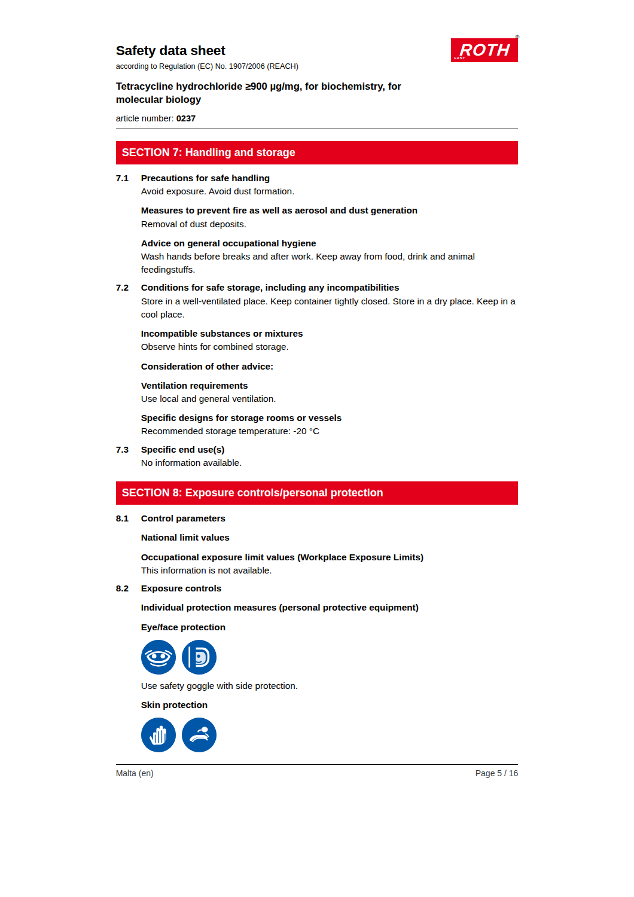EASY ROTH ®
Safety data sheet
according to Regulation (EC) No. 1907/2006 (REACH)
Tetracycline hydrochloride ≥900 µg/mg, for biochemistry, for molecular biology
article number: 0237
SECTION 7: Handling and storage
7.1
Precautions for safe handling
Avoid exposure. Avoid dust formation.
Measures to prevent fire as well as aerosol and dust generation
Removal of dust deposits.
Advice on general occupational hygiene
Wash hands before breaks and after work. Keep away from food, drink and animal feedingstuffs.
7.2
Conditions for safe storage, including any incompatibilities
Store in a well-ventilated place. Keep container tightly closed. Store in a dry place. Keep in a cool place.
Incompatible substances or mixtures
Observe hints for combined storage.
Consideration of other advice:
Ventilation requirements
Use local and general ventilation.
Specific designs for storage rooms or vessels
Recommended storage temperature: -20 °C
7.3
Specific end use(s)
No information available.
SECTION 8: Exposure controls/personal protection
8.1
Control parameters
National limit values
Occupational exposure limit values (Workplace Exposure Limits)
This information is not available.
8.2
Exposure controls
Individual protection measures (personal protective equipment)
Eye/face protection
Use safety goggle with side protection.
Skin protection
Malta (en) Page 5 / 16